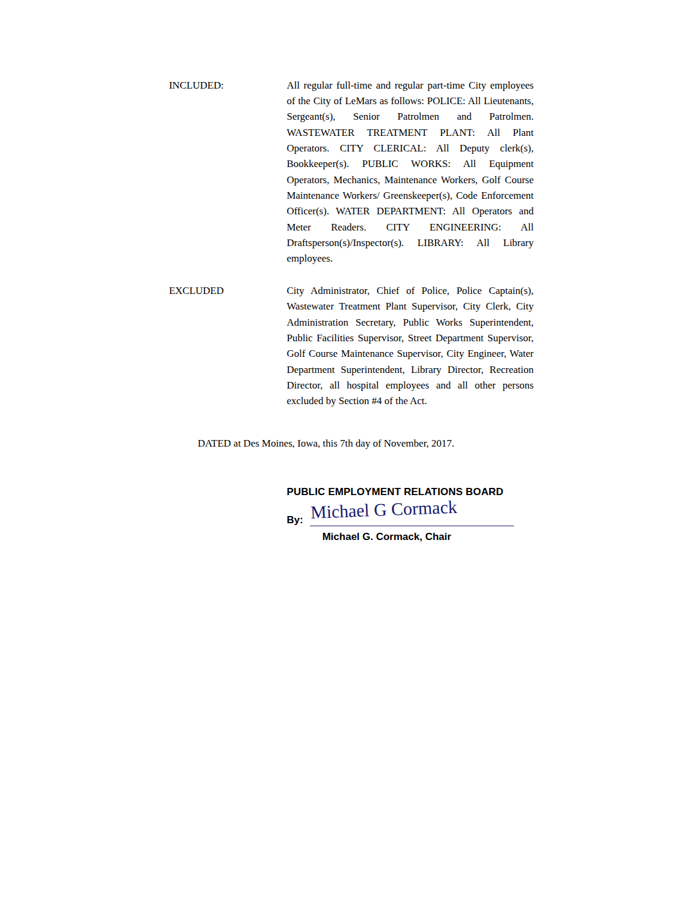INCLUDED:
All regular full-time and regular part-time City employees of the City of LeMars as follows: POLICE: All Lieutenants, Sergeant(s), Senior Patrolmen and Patrolmen. WASTEWATER TREATMENT PLANT: All Plant Operators. CITY CLERICAL: All Deputy clerk(s), Bookkeeper(s). PUBLIC WORKS: All Equipment Operators, Mechanics, Maintenance Workers, Golf Course Maintenance Workers/ Greenskeeper(s), Code Enforcement Officer(s). WATER DEPARTMENT: All Operators and Meter Readers. CITY ENGINEERING: All Draftsperson(s)/Inspector(s). LIBRARY: All Library employees.
EXCLUDED
City Administrator, Chief of Police, Police Captain(s), Wastewater Treatment Plant Supervisor, City Clerk, City Administration Secretary, Public Works Superintendent, Public Facilities Supervisor, Street Department Supervisor, Golf Course Maintenance Supervisor, City Engineer, Water Department Superintendent, Library Director, Recreation Director, all hospital employees and all other persons excluded by Section #4 of the Act.
DATED at Des Moines, Iowa, this 7th day of November, 2017.
PUBLIC EMPLOYMENT RELATIONS BOARD
By: Michael G Cormack
Michael G. Cormack, Chair